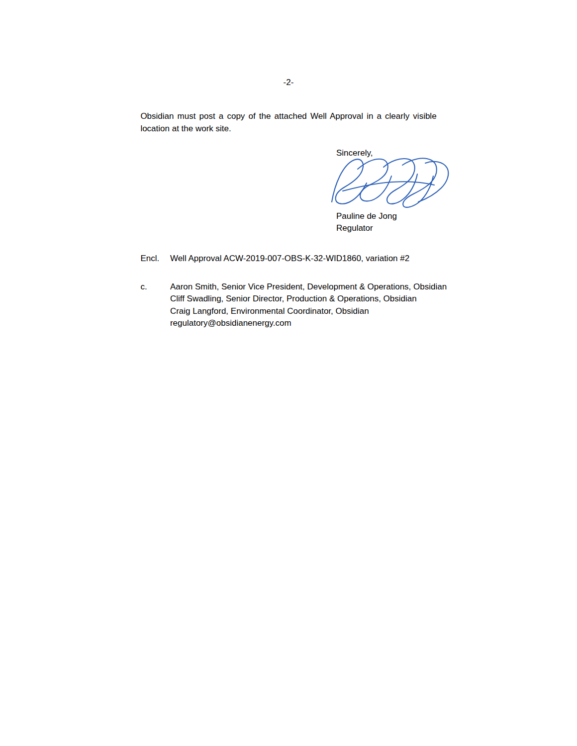-2-
Obsidian must post a copy of the attached Well Approval in a clearly visible location at the work site.
Sincerely,
Pauline de Jong
Regulator
Encl.
Well Approval ACW-2019-007-OBS-K-32-WID1860, variation #2
c.
Aaron Smith, Senior Vice President, Development & Operations, Obsidian
Cliff Swadling, Senior Director, Production & Operations, Obsidian
Craig Langford, Environmental Coordinator, Obsidian
regulatory@obsidianenergy.com